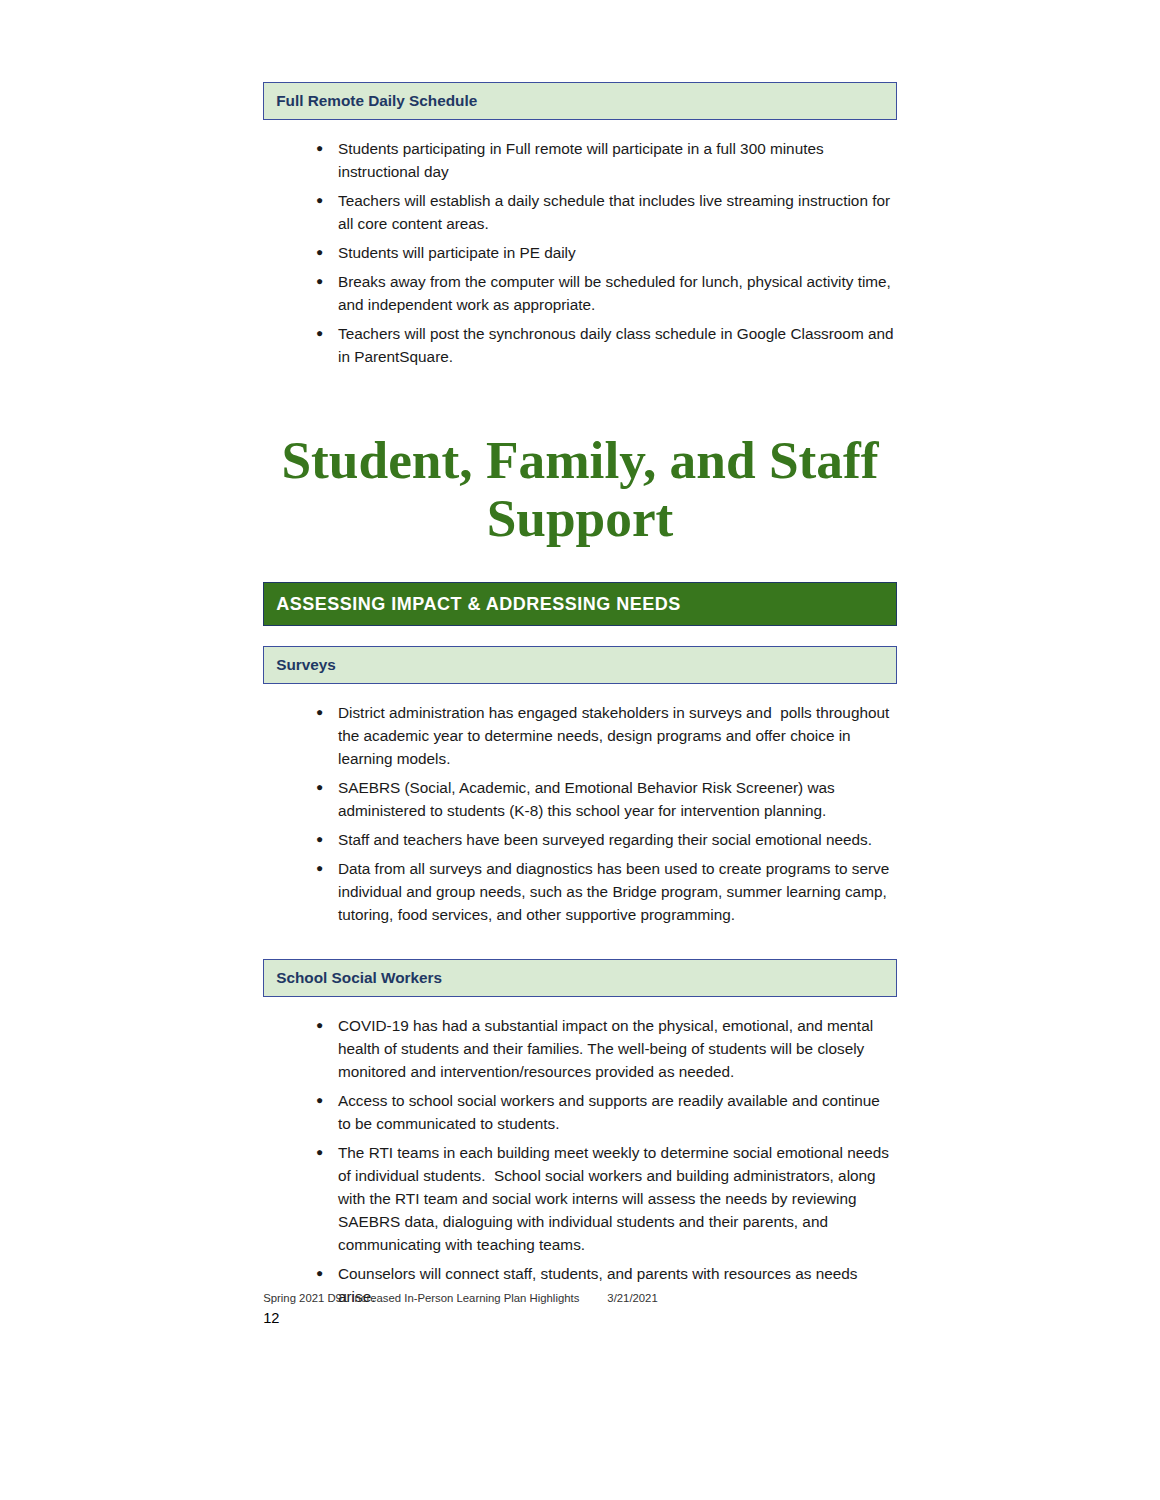Full Remote Daily Schedule
Students participating in Full remote will participate in a full 300 minutes instructional day
Teachers will establish a daily schedule that includes live streaming instruction for all core content areas.
Students will participate in PE daily
Breaks away from the computer will be scheduled for lunch, physical activity time, and independent work as appropriate.
Teachers will post the synchronous daily class schedule in Google Classroom and in ParentSquare.
Student, Family, and Staff Support
Assessing Impact & Addressing Needs
Surveys
District administration has engaged stakeholders in surveys and polls throughout the academic year to determine needs, design programs and offer choice in learning models.
SAEBRS (Social, Academic, and Emotional Behavior Risk Screener) was administered to students (K-8) this school year for intervention planning.
Staff and teachers have been surveyed regarding their social emotional needs.
Data from all surveys and diagnostics has been used to create programs to serve individual and group needs, such as the Bridge program, summer learning camp, tutoring, food services, and other supportive programming.
School Social Workers
COVID-19 has had a substantial impact on the physical, emotional, and mental health of students and their families. The well-being of students will be closely monitored and intervention/resources provided as needed.
Access to school social workers and supports are readily available and continue to be communicated to students.
The RTI teams in each building meet weekly to determine social emotional needs of individual students. School social workers and building administrators, along with the RTI team and social work interns will assess the needs by reviewing SAEBRS data, dialoguing with individual students and their parents, and communicating with teaching teams.
Counselors will connect staff, students, and parents with resources as needs arise.
Spring 2021 D91 Increased In-Person Learning Plan Highlights 3/21/2021
12